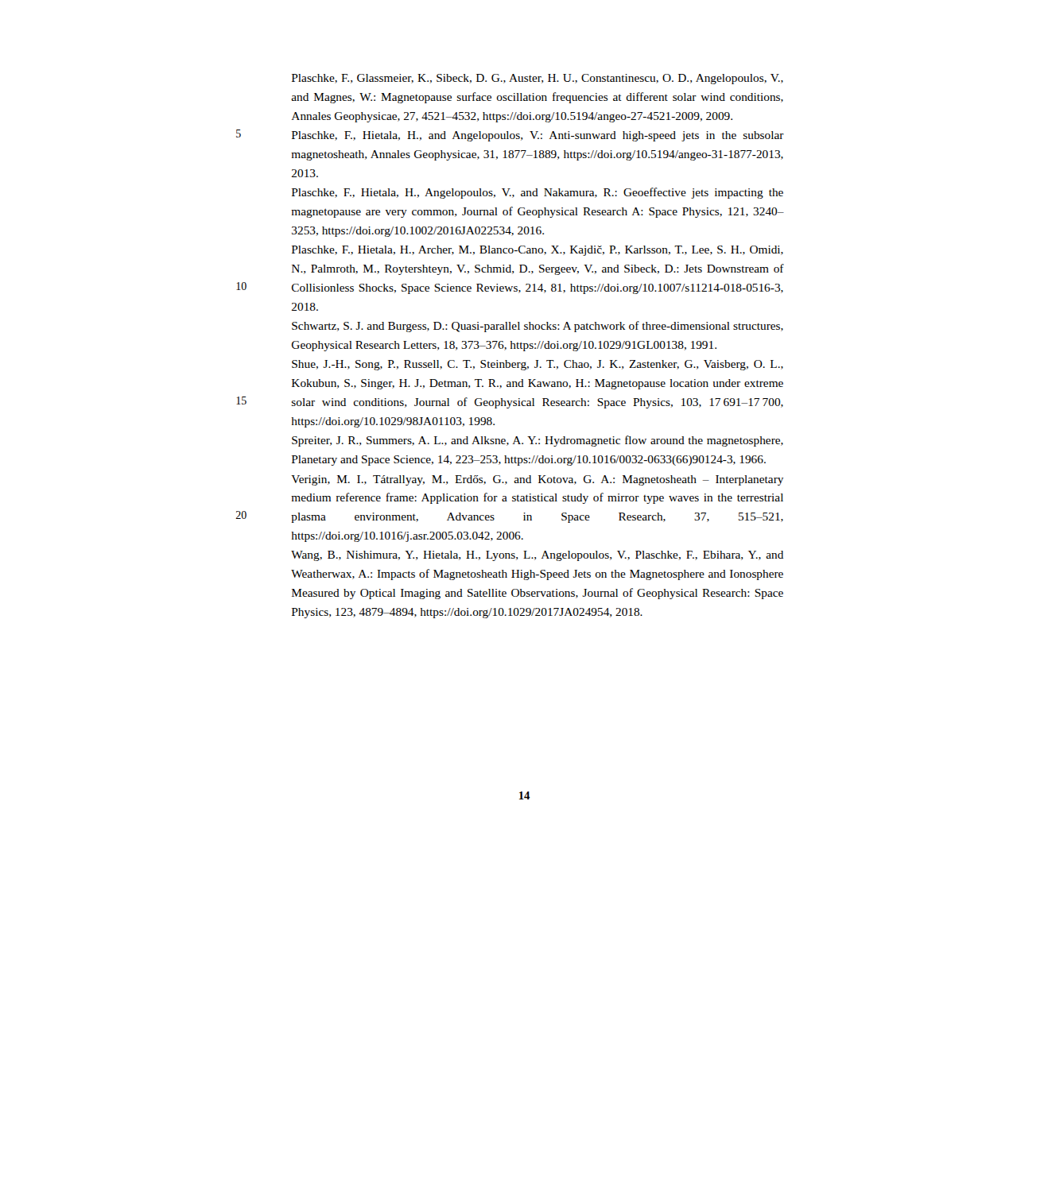Plaschke, F., Glassmeier, K., Sibeck, D. G., Auster, H. U., Constantinescu, O. D., Angelopoulos, V., and Magnes, W.: Magnetopause surface oscillation frequencies at different solar wind conditions, Annales Geophysicae, 27, 4521–4532, https://doi.org/10.5194/angeo-27-4521-2009, 2009.
5 Plaschke, F., Hietala, H., and Angelopoulos, V.: Anti-sunward high-speed jets in the subsolar magnetosheath, Annales Geophysicae, 31, 1877–1889, https://doi.org/10.5194/angeo-31-1877-2013, 2013.
Plaschke, F., Hietala, H., Angelopoulos, V., and Nakamura, R.: Geoeffective jets impacting the magnetopause are very common, Journal of Geophysical Research A: Space Physics, 121, 3240–3253, https://doi.org/10.1002/2016JA022534, 2016.
Plaschke, F., Hietala, H., Archer, M., Blanco-Cano, X., Kajdič, P., Karlsson, T., Lee, S. H., Omidi, N., Palmroth, M., Roytershteyn, V., Schmid, D., Sergeev, V., and Sibeck, D.: Jets Downstream of Collisionless Shocks, Space Science Reviews, 214, 81, 10 https://doi.org/10.1007/s11214-018-0516-3, 2018.
Schwartz, S. J. and Burgess, D.: Quasi-parallel shocks: A patchwork of three-dimensional structures, Geophysical Research Letters, 18, 373–376, https://doi.org/10.1029/91GL00138, 1991.
Shue, J.-H., Song, P., Russell, C. T., Steinberg, J. T., Chao, J. K., Zastenker, G., Vaisberg, O. L., Kokubun, S., Singer, H. J., Detman, T. R., and Kawano, H.: Magnetopause location under extreme solar wind conditions, Journal of Geophysical Research: Space Physics, 103, 1517 691–17 700, https://doi.org/10.1029/98JA01103, 1998.
Spreiter, J. R., Summers, A. L., and Alksne, A. Y.: Hydromagnetic flow around the magnetosphere, Planetary and Space Science, 14, 223–253, https://doi.org/10.1016/0032-0633(66)90124-3, 1966.
Verigin, M. I., Tátrallyay, M., Erdős, G., and Kotova, G. A.: Magnetosheath – Interplanetary medium reference frame: Application for a statistical study of mirror type waves in the terrestrial plasma environment, Advances in Space Research, 37, 515–521, 20 https://doi.org/10.1016/j.asr.2005.03.042, 2006.
Wang, B., Nishimura, Y., Hietala, H., Lyons, L., Angelopoulos, V., Plaschke, F., Ebihara, Y., and Weatherwax, A.: Impacts of Magnetosheath High-Speed Jets on the Magnetosphere and Ionosphere Measured by Optical Imaging and Satellite Observations, Journal of Geophysical Research: Space Physics, 123, 4879–4894, https://doi.org/10.1029/2017JA024954, 2018.
14